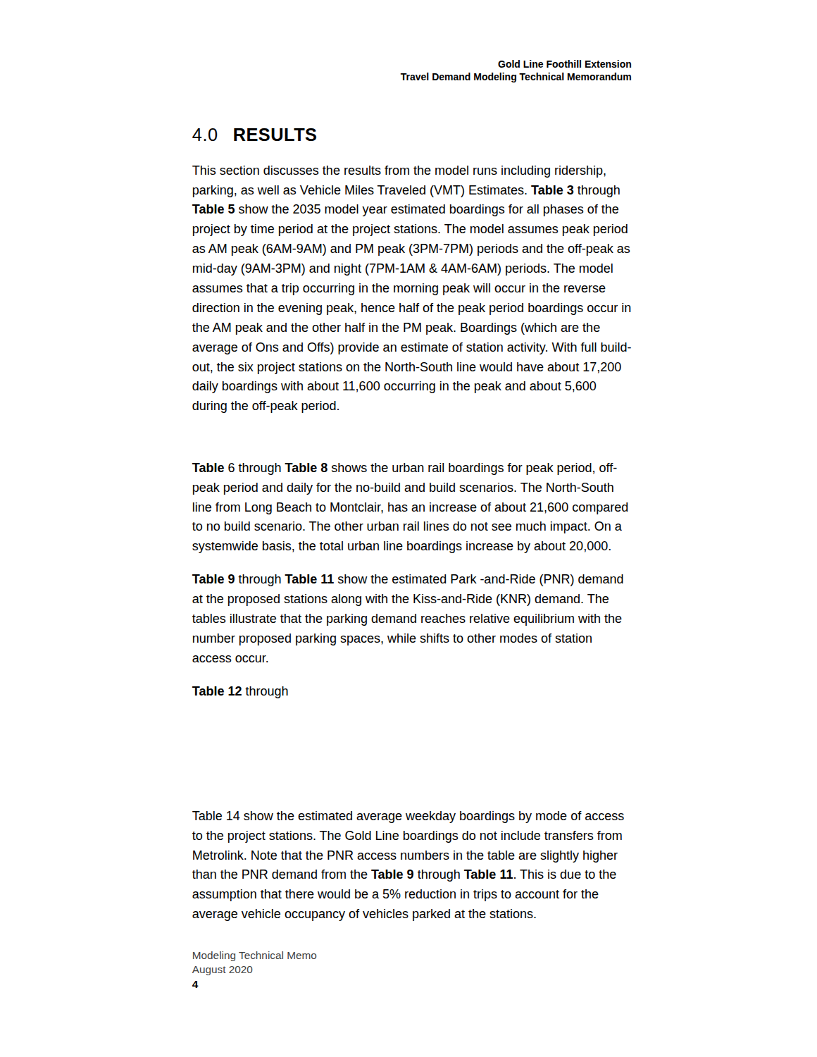Gold Line Foothill Extension
Travel Demand Modeling Technical Memorandum
4.0 RESULTS
This section discusses the results from the model runs including ridership, parking, as well as Vehicle Miles Traveled (VMT) Estimates. Table 3 through Table 5 show the 2035 model year estimated boardings for all phases of the project by time period at the project stations. The model assumes peak period as AM peak (6AM-9AM) and PM peak (3PM-7PM) periods and the off-peak as mid-day (9AM-3PM) and night (7PM-1AM & 4AM-6AM) periods. The model assumes that a trip occurring in the morning peak will occur in the reverse direction in the evening peak, hence half of the peak period boardings occur in the AM peak and the other half in the PM peak. Boardings (which are the average of Ons and Offs) provide an estimate of station activity. With full build-out, the six project stations on the North-South line would have about 17,200 daily boardings with about 11,600 occurring in the peak and about 5,600 during the off-peak period.
Table 6 through Table 8 shows the urban rail boardings for peak period, off-peak period and daily for the no-build and build scenarios. The North-South line from Long Beach to Montclair, has an increase of about 21,600 compared to no build scenario. The other urban rail lines do not see much impact. On a systemwide basis, the total urban line boardings increase by about 20,000.
Table 9 through Table 11 show the estimated Park -and-Ride (PNR) demand at the proposed stations along with the Kiss-and-Ride (KNR) demand. The tables illustrate that the parking demand reaches relative equilibrium with the number proposed parking spaces, while shifts to other modes of station access occur.
Table 12 through
Table 14 show the estimated average weekday boardings by mode of access to the project stations. The Gold Line boardings do not include transfers from Metrolink. Note that the PNR access numbers in the table are slightly higher than the PNR demand from the Table 9 through Table 11. This is due to the assumption that there would be a 5% reduction in trips to account for the average vehicle occupancy of vehicles parked at the stations.
Modeling Technical Memo
August 2020
4